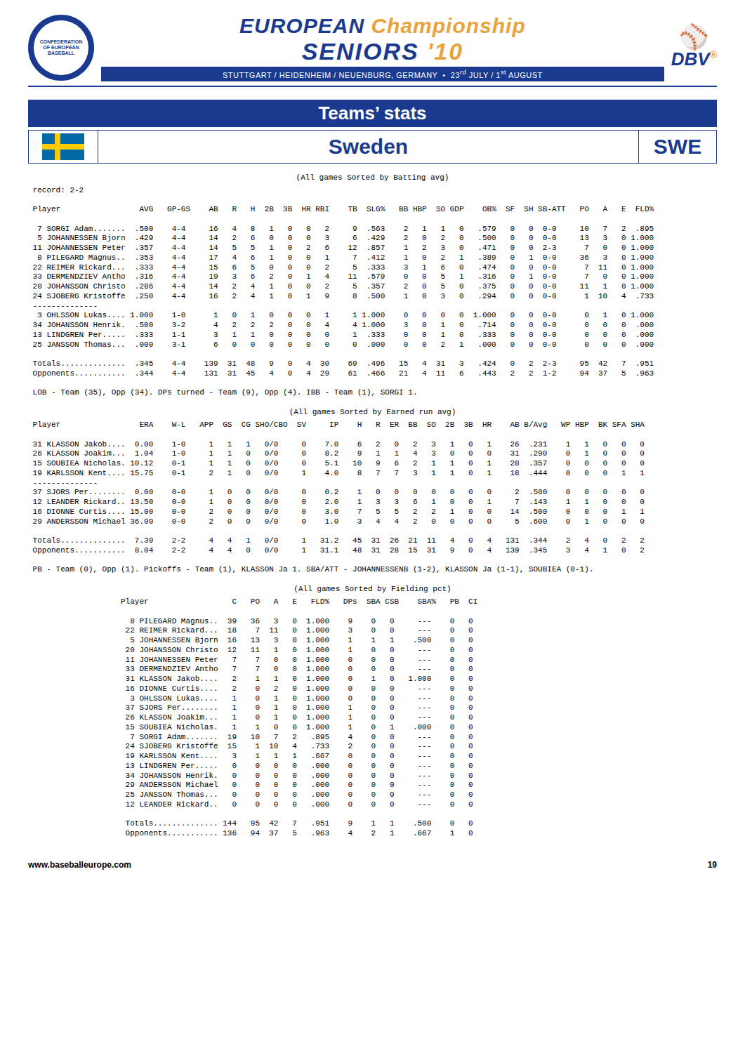CONFEDERATION OF EUROPEAN BASEBALL
EUROPEAN Championship
SENIORS '10
STUTTGART / HEIDENHEIM / NEUENBURG, GERMANY • 23rd JULY / 1st AUGUST
⚾
DBV®
Teams’ stats
Sweden
SWE
(All games Sorted by Batting avg)
 record: 2-2

 Player                 AVG   GP-GS    AB   R   H  2B  3B  HR RBI    TB  SLG%   BB HBP  SO GDP    OB%  SF  SH SB-ATT   PO   A   E  FLD%

  7 SORGI Adam.......  .500    4-4     16   4   8   1   0   0   2     9  .563    2   1   1   0   .579   0   0  0-0     10   7   2  .895
  5 JOHANNESSEN Bjorn  .429    4-4     14   2   6   0   0   0   3     6  .429    2   0   2   0   .500   0   0  0-0     13   3   0 1.000
 11 JOHANNESSEN Peter  .357    4-4     14   5   5   1   0   2   6    12  .857    1   2   3   0   .471   0   0  2-3      7   0   0 1.000
  8 PILEGARD Magnus..  .353    4-4     17   4   6   1   0   0   1     7  .412    1   0   2   1   .389   0   1  0-0     36   3   0 1.000
 22 REIMER Rickard...  .333    4-4     15   6   5   0   0   0   2     5  .333    3   1   6   0   .474   0   0  0-0      7  11   0 1.000
 33 DERMENDZIEV Antho  .316    4-4     19   3   6   2   0   1   4    11  .579    0   0   5   1   .316   0   1  0-0      7   0   0 1.000
 20 JOHANSSON Christo  .286    4-4     14   2   4   1   0   0   2     5  .357    2   0   5   0   .375   0   0  0-0     11   1   0 1.000
 24 SJOBERG Kristoffe  .250    4-4     16   2   4   1   0   1   9     8  .500    1   0   3   0   .294   0   0  0-0      1  10   4  .733
 --------------
  3 OHLSSON Lukas.... 1.000    1-0      1   0   1   0   0   0   1     1 1.000    0   0   0   0  1.000   0   0  0-0      0   1   0 1.000
 34 JOHANSSON Henrik.  .500    3-2      4   2   2   2   0   0   4     4 1.000    3   0   1   0   .714   0   0  0-0      0   0   0  .000
 13 LINDGREN Per.....  .333    1-1      3   1   1   0   0   0   0     1  .333    0   0   1   0   .333   0   0  0-0      0   0   0  .000
 25 JANSSON Thomas...  .000    3-1      6   0   0   0   0   0   0     0  .000    0   0   2   1   .000   0   0  0-0      0   0   0  .000

 Totals..............  .345    4-4    139  31  48   9   0   4  30    69  .496   15   4  31   3   .424   0   2  2-3     95  42   7  .951
 Opponents...........  .344    4-4    131  31  45   4   0   4  29    61  .466   21   4  11   6   .443   2   2  1-2     94  37   5  .963

 LOB - Team (35), Opp (34). DPs turned - Team (9), Opp (4). IBB - Team (1), SORGI 1.
(All games Sorted by Earned run avg)
 Player                 ERA    W-L   APP  GS  CG SHO/CBO  SV     IP    H   R  ER  BB  SO  2B  3B  HR    AB B/Avg   WP HBP  BK SFA SHA

 31 KLASSON Jakob....  0.00    1-0     1   1   1   0/0     0    7.0    6   2   0   2   3   1   0   1    26  .231    1   1   0   0   0
 26 KLASSON Joakim...  1.04    1-0     1   1   0   0/0     0    8.2    9   1   1   4   3   0   0   0    31  .290    0   1   0   0   0
 15 SOUBIEA Nicholas. 10.12    0-1     1   1   0   0/0     0    5.1   10   9   6   2   1   1   0   1    28  .357    0   0   0   0   0
 19 KARLSSON Kent.... 15.75    0-1     2   1   0   0/0     1    4.0    8   7   7   3   1   1   0   1    18  .444    0   0   0   1   1
 --------------
 37 SJORS Per........  0.00    0-0     1   0   0   0/0     0    0.2    1   0   0   0   0   0   0   0     2  .500    0   0   0   0   0
 12 LEANDER Rickard.. 13.50    0-0     1   0   0   0/0     0    2.0    1   3   3   6   1   0   0   1     7  .143    1   1   0   0   0
 16 DIONNE Curtis.... 15.00    0-0     2   0   0   0/0     0    3.0    7   5   5   2   2   1   0   0    14  .500    0   0   0   1   1
 29 ANDERSSON Michael 36.00    0-0     2   0   0   0/0     0    1.0    3   4   4   2   0   0   0   0     5  .600    0   1   0   0   0

 Totals..............  7.39    2-2     4   4   1   0/0     1   31.2   45  31  26  21  11   4   0   4   131  .344    2   4   0   2   2
 Opponents...........  8.04    2-2     4   4   0   0/0     1   31.1   48  31  28  15  31   9   0   4   139  .345    3   4   1   0   2

 PB - Team (0), Opp (1). Pickoffs - Team (1), KLASSON Ja 1. SBA/ATT - JOHANNESSENB (1-2), KLASSON Ja (1-1), SOUBIEA (0-1).
(All games Sorted by Fielding pct)
                    Player                  C   PO   A   E   FLD%   DPs  SBA CSB    SBA%   PB  CI

                      8 PILEGARD Magnus..  39   36   3   0  1.000    9    0   0     ---    0   0
                     22 REIMER Rickard...  18    7  11   0  1.000    3    0   0     ---    0   0
                      5 JOHANNESSEN Bjorn  16   13   3   0  1.000    1    1   1    .500    0   0
                     20 JOHANSSON Christo  12   11   1   0  1.000    1    0   0     ---    0   0
                     11 JOHANNESSEN Peter   7    7   0   0  1.000    0    0   0     ---    0   0
                     33 DERMENDZIEV Antho   7    7   0   0  1.000    0    0   0     ---    0   0
                     31 KLASSON Jakob....   2    1   1   0  1.000    0    1   0   1.000    0   0
                     16 DIONNE Curtis....   2    0   2   0  1.000    0    0   0     ---    0   0
                      3 OHLSSON Lukas....   1    0   1   0  1.000    0    0   0     ---    0   0
                     37 SJORS Per........   1    0   1   0  1.000    1    0   0     ---    0   0
                     26 KLASSON Joakim...   1    0   1   0  1.000    1    0   0     ---    0   0
                     15 SOUBIEA Nicholas.   1    1   0   0  1.000    1    0   1    .000    0   0
                      7 SORGI Adam.......  19   10   7   2   .895    4    0   0     ---    0   0
                     24 SJOBERG Kristoffe  15    1  10   4   .733    2    0   0     ---    0   0
                     19 KARLSSON Kent....   3    1   1   1   .667    0    0   0     ---    0   0
                     13 LINDGREN Per.....   0    0   0   0   .000    0    0   0     ---    0   0
                     34 JOHANSSON Henrik.   0    0   0   0   .000    0    0   0     ---    0   0
                     29 ANDERSSON Michael   0    0   0   0   .000    0    0   0     ---    0   0
                     25 JANSSON Thomas...   0    0   0   0   .000    0    0   0     ---    0   0
                     12 LEANDER Rickard..   0    0   0   0   .000    0    0   0     ---    0   0

                     Totals.............. 144   95  42   7   .951    9    1   1    .500    0   0
                     Opponents........... 136   94  37   5   .963    4    2   1    .667    1   0
www.baseballeurope.com 19